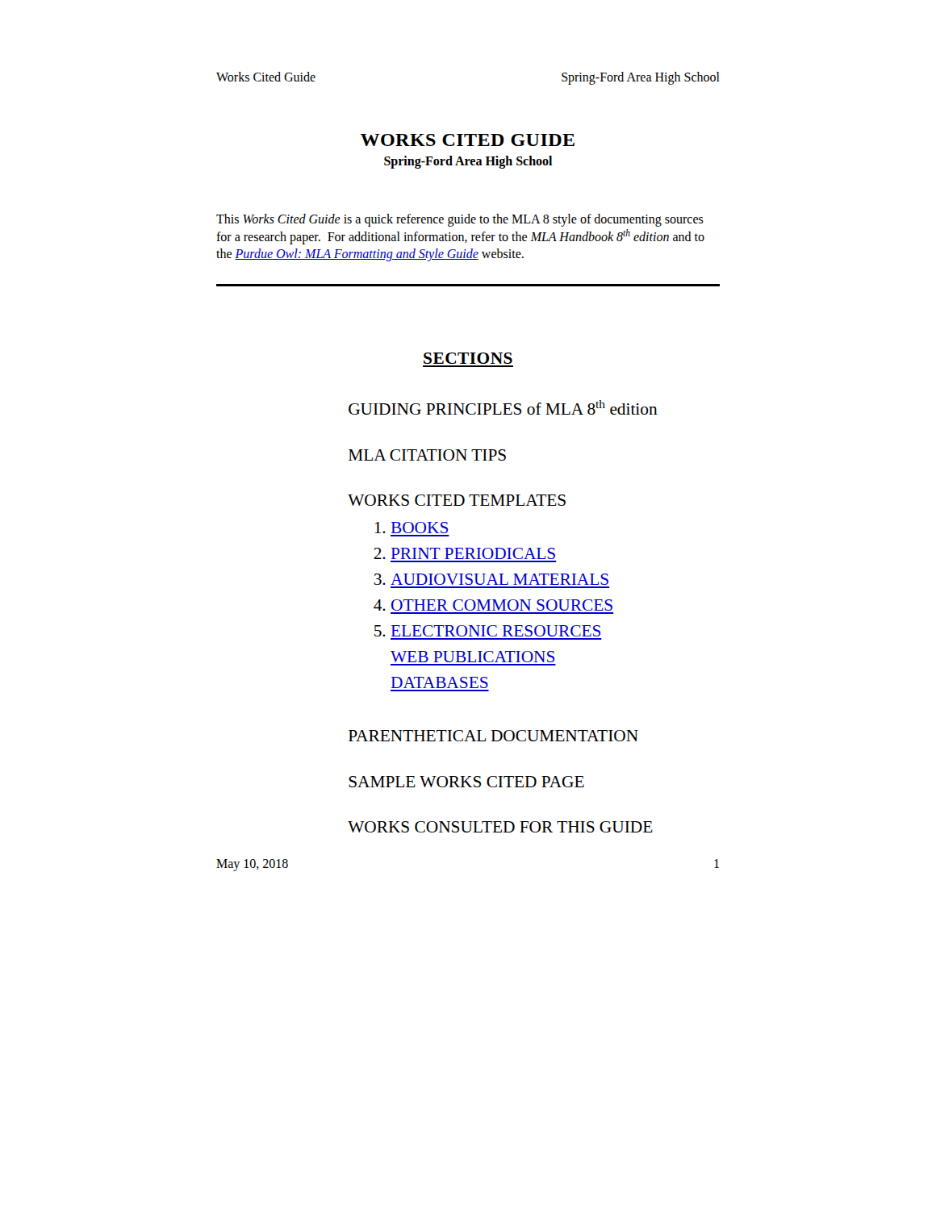Works Cited Guide Spring-Ford Area High School
WORKS CITED GUIDE
Spring-Ford Area High School
This Works Cited Guide is a quick reference guide to the MLA 8 style of documenting sources for a research paper. For additional information, refer to the MLA Handbook 8th edition and to the Purdue Owl: MLA Formatting and Style Guide website.
SECTIONS
GUIDING PRINCIPLES of MLA 8th edition
MLA CITATION TIPS
WORKS CITED TEMPLATES
BOOKS
PRINT PERIODICALS
AUDIOVISUAL MATERIALS
OTHER COMMON SOURCES
ELECTRONIC RESOURCES WEB PUBLICATIONS DATABASES
PARENTHETICAL DOCUMENTATION
SAMPLE WORKS CITED PAGE
WORKS CONSULTED FOR THIS GUIDE
May 10, 2018 1